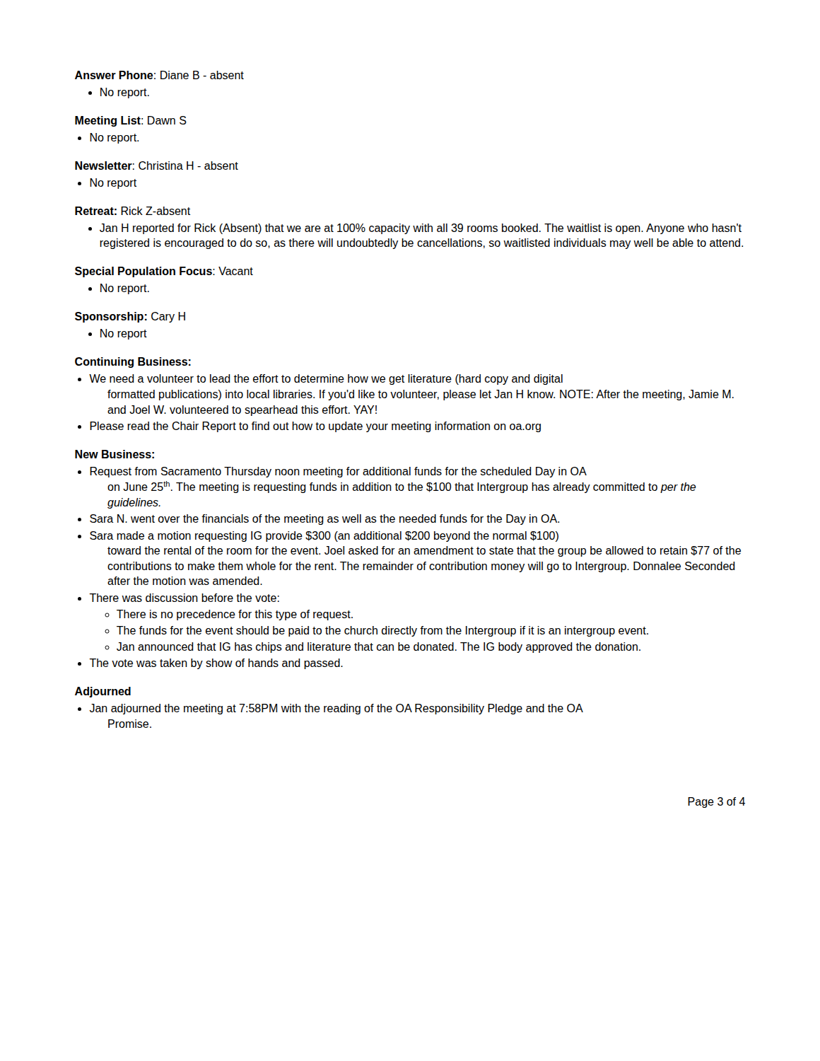Answer Phone: Diane B - absent
No report.
Meeting List: Dawn S
No report.
Newsletter: Christina H - absent
No report
Retreat: Rick Z-absent
Jan H reported for Rick (Absent) that we are at 100% capacity with all 39 rooms booked. The waitlist is open. Anyone who hasn't registered is encouraged to do so, as there will undoubtedly be cancellations, so waitlisted individuals may well be able to attend.
Special Population Focus: Vacant
No report.
Sponsorship: Cary H
No report
Continuing Business:
We need a volunteer to lead the effort to determine how we get literature (hard copy and digital formatted publications) into local libraries. If you'd like to volunteer, please let Jan H know. NOTE: After the meeting, Jamie M. and Joel W. volunteered to spearhead this effort. YAY!
Please read the Chair Report to find out how to update your meeting information on oa.org
New Business:
Request from Sacramento Thursday noon meeting for additional funds for the scheduled Day in OA on June 25th. The meeting is requesting funds in addition to the $100 that Intergroup has already committed to per the guidelines.
Sara N. went over the financials of the meeting as well as the needed funds for the Day in OA.
Sara made a motion requesting IG provide $300 (an additional $200 beyond the normal $100) toward the rental of the room for the event. Joel asked for an amendment to state that the group be allowed to retain $77 of the contributions to make them whole for the rent. The remainder of contribution money will go to Intergroup. Donnalee Seconded after the motion was amended.
There was discussion before the vote:
There is no precedence for this type of request.
The funds for the event should be paid to the church directly from the Intergroup if it is an intergroup event.
Jan announced that IG has chips and literature that can be donated. The IG body approved the donation.
The vote was taken by show of hands and passed.
Adjourned
Jan adjourned the meeting at 7:58PM with the reading of the OA Responsibility Pledge and the OA Promise.
Page 3 of 4